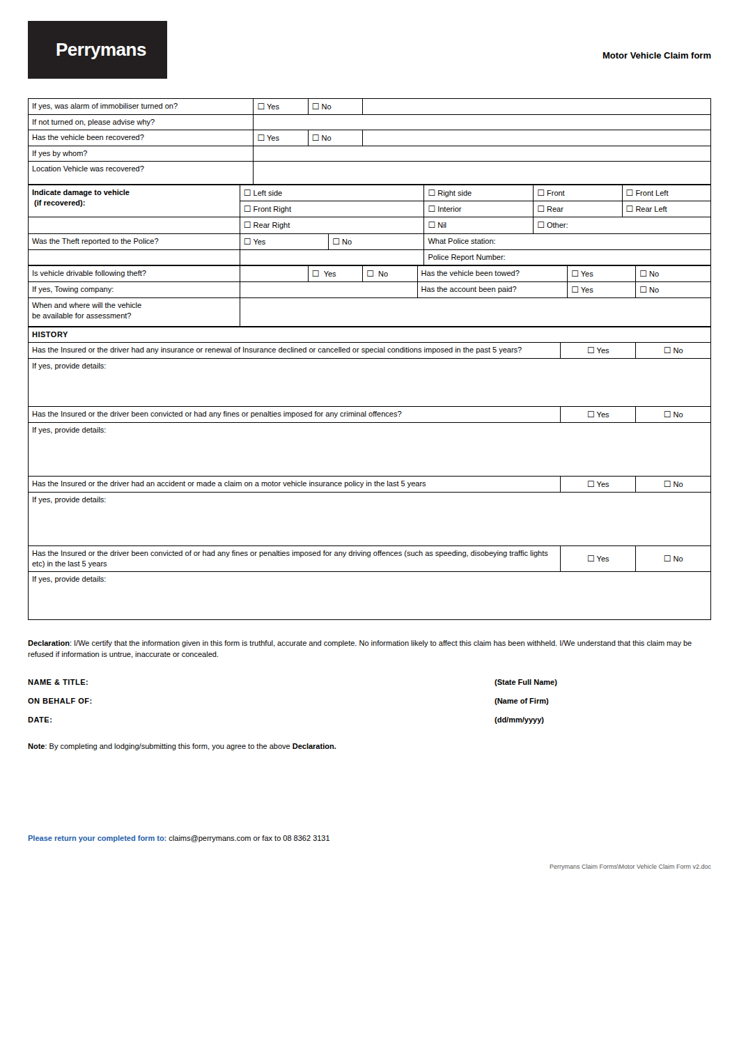Perrymans
Motor Vehicle Claim form
| If yes, was alarm of immobiliser turned on? | ☐ Yes | ☐ No | |
| If not turned on, please advise why? | |
| Has the vehicle been recovered? | ☐ Yes | ☐ No | |
| If yes by whom? | |
| Location Vehicle was recovered? | |
| Indicate damage to vehicle (if recovered): | ☐ Left side | ☐ Right side | ☐ Front | ☐ Front Left |
| ☐ Front Right | ☐ Interior | ☐ Rear | ☐ Rear Left |
| | ☐ Rear Right | ☐ Nil | ☐ Other: |
| Was the Theft reported to the Police? | ☐ Yes | ☐ No | What Police station: |
| | | Police Report Number: |
| Is vehicle drivable following theft? | | ☐ Yes | ☐ No | Has the vehicle been towed? | ☐ Yes | ☐ No |
| If yes, Towing company: | | Has the account been paid? | ☐ Yes | ☐ No |
| When and where will the vehicle be available for assessment? | |
| HISTORY |
| Has the Insured or the driver had any insurance or renewal of Insurance declined or cancelled or special conditions imposed in the past 5 years? | ☐ Yes | ☐ No |
| If yes, provide details: |
| Has the Insured or the driver been convicted or had any fines or penalties imposed for any criminal offences? | ☐ Yes | ☐ No |
| If yes, provide details: |
| Has the Insured or the driver had an accident or made a claim on a motor vehicle insurance policy in the last 5 years | ☐ Yes | ☐ No |
| If yes, provide details: |
| Has the Insured or the driver been convicted of or had any fines or penalties imposed for any driving offences (such as speeding, disobeying traffic lights etc) in the last 5 years | ☐ Yes | ☐ No |
| If yes, provide details: |
Declaration: I/We certify that the information given in this form is truthful, accurate and complete. No information likely to affect this claim has been withheld. I/We understand that this claim may be refused if information is untrue, inaccurate or concealed.
| NAME & TITLE: | | (State Full Name) |
| ON BEHALF OF: | | (Name of Firm) |
| DATE: | | (dd/mm/yyyy) |
Note: By completing and lodging/submitting this form, you agree to the above Declaration.
Please return your completed form to: claims@perrymans.com or fax to 08 8362 3131
Perrymans Claim Forms\Motor Vehicle Claim Form v2.doc